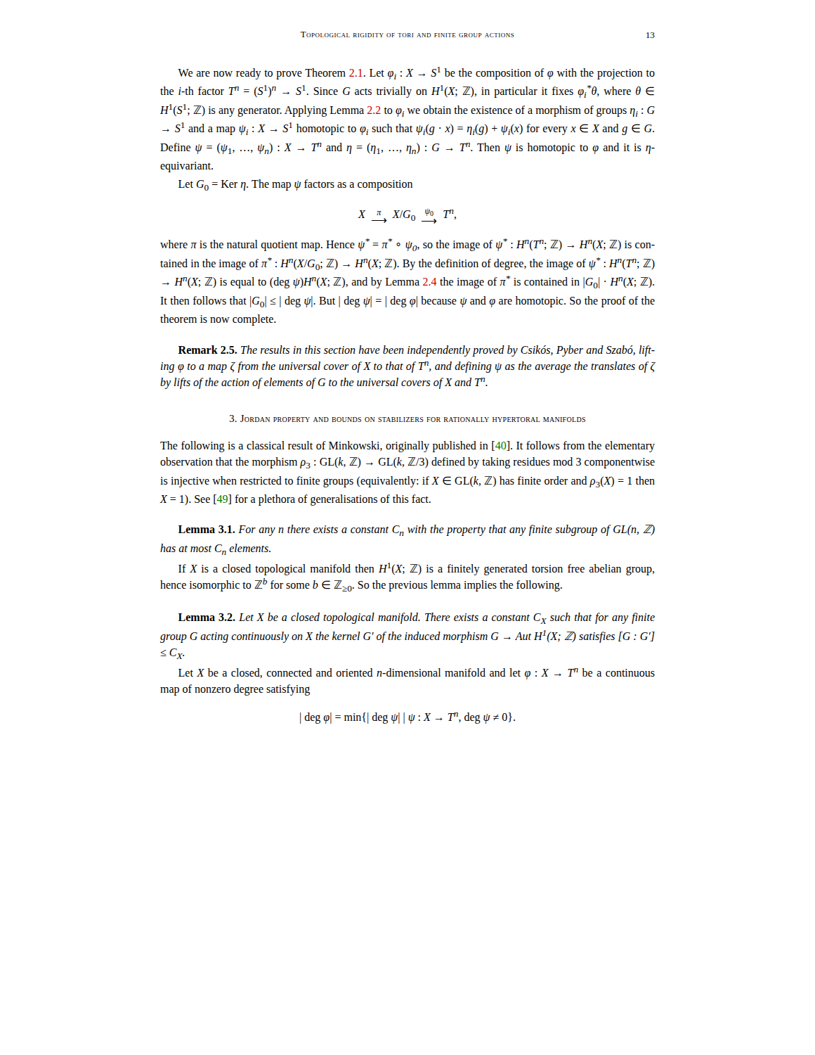Topological rigidity of tori and finite group actions 13
We are now ready to prove Theorem 2.1. Let φi : X → S1 be the composition of φ with the projection to the i-th factor Tn = (S1)n → S1. Since G acts trivially on H1(X; ℤ), in particular it fixes φi*θ, where θ ∈ H1(S1; ℤ) is any generator. Applying Lemma 2.2 to φi we obtain the existence of a morphism of groups ηi : G → S1 and a map ψi : X → S1 homotopic to φi such that ψi(g · x) = ηi(g) + ψi(x) for every x ∈ X and g ∈ G. Define ψ = (ψ1, …, ψn) : X → Tn and η = (η1, …, ηn) : G → Tn. Then ψ is homotopic to φ and it is η-equivariant.
Let G0 = Ker η. The map ψ factors as a composition
X π⟶ X/G0 ψ0⟶ Tn,
where π is the natural quotient map. Hence ψ* = π* ∘ ψ0, so the image of ψ* : Hn(Tn; ℤ) → Hn(X; ℤ) is contained in the image of π* : Hn(X/G0; ℤ) → Hn(X; ℤ). By the definition of degree, the image of ψ* : Hn(Tn; ℤ) → Hn(X; ℤ) is equal to (deg ψ)Hn(X; ℤ), and by Lemma 2.4 the image of π* is contained in |G0| · Hn(X; ℤ). It then follows that |G0| ≤ | deg ψ|. But | deg ψ| = | deg φ| because ψ and φ are homotopic. So the proof of the theorem is now complete.
Remark 2.5. The results in this section have been independently proved by Csikós, Pyber and Szabó, lifting φ to a map ζ from the universal cover of X to that of Tn, and defining ψ as the average the translates of ζ by lifts of the action of elements of G to the universal covers of X and Tn.
3. Jordan property and bounds on stabilizers for rationally hypertoral manifolds
The following is a classical result of Minkowski, originally published in [40]. It follows from the elementary observation that the morphism ρ3 : GL(k, ℤ) → GL(k, ℤ/3) defined by taking residues mod 3 componentwise is injective when restricted to finite groups (equivalently: if X ∈ GL(k, ℤ) has finite order and ρ3(X) = 1 then X = 1). See [49] for a plethora of generalisations of this fact.
Lemma 3.1. For any n there exists a constant Cn with the property that any finite subgroup of GL(n, ℤ) has at most Cn elements.
If X is a closed topological manifold then H1(X; ℤ) is a finitely generated torsion free abelian group, hence isomorphic to ℤb for some b ∈ ℤ≥0. So the previous lemma implies the following.
Lemma 3.2. Let X be a closed topological manifold. There exists a constant CX such that for any finite group G acting continuously on X the kernel G′ of the induced morphism G → Aut H1(X; ℤ) satisfies [G : G′] ≤ CX.
Let X be a closed, connected and oriented n-dimensional manifold and let φ : X → Tn be a continuous map of nonzero degree satisfying
| deg φ| = min{| deg ψ| | ψ : X → Tn, deg ψ ≠ 0}.